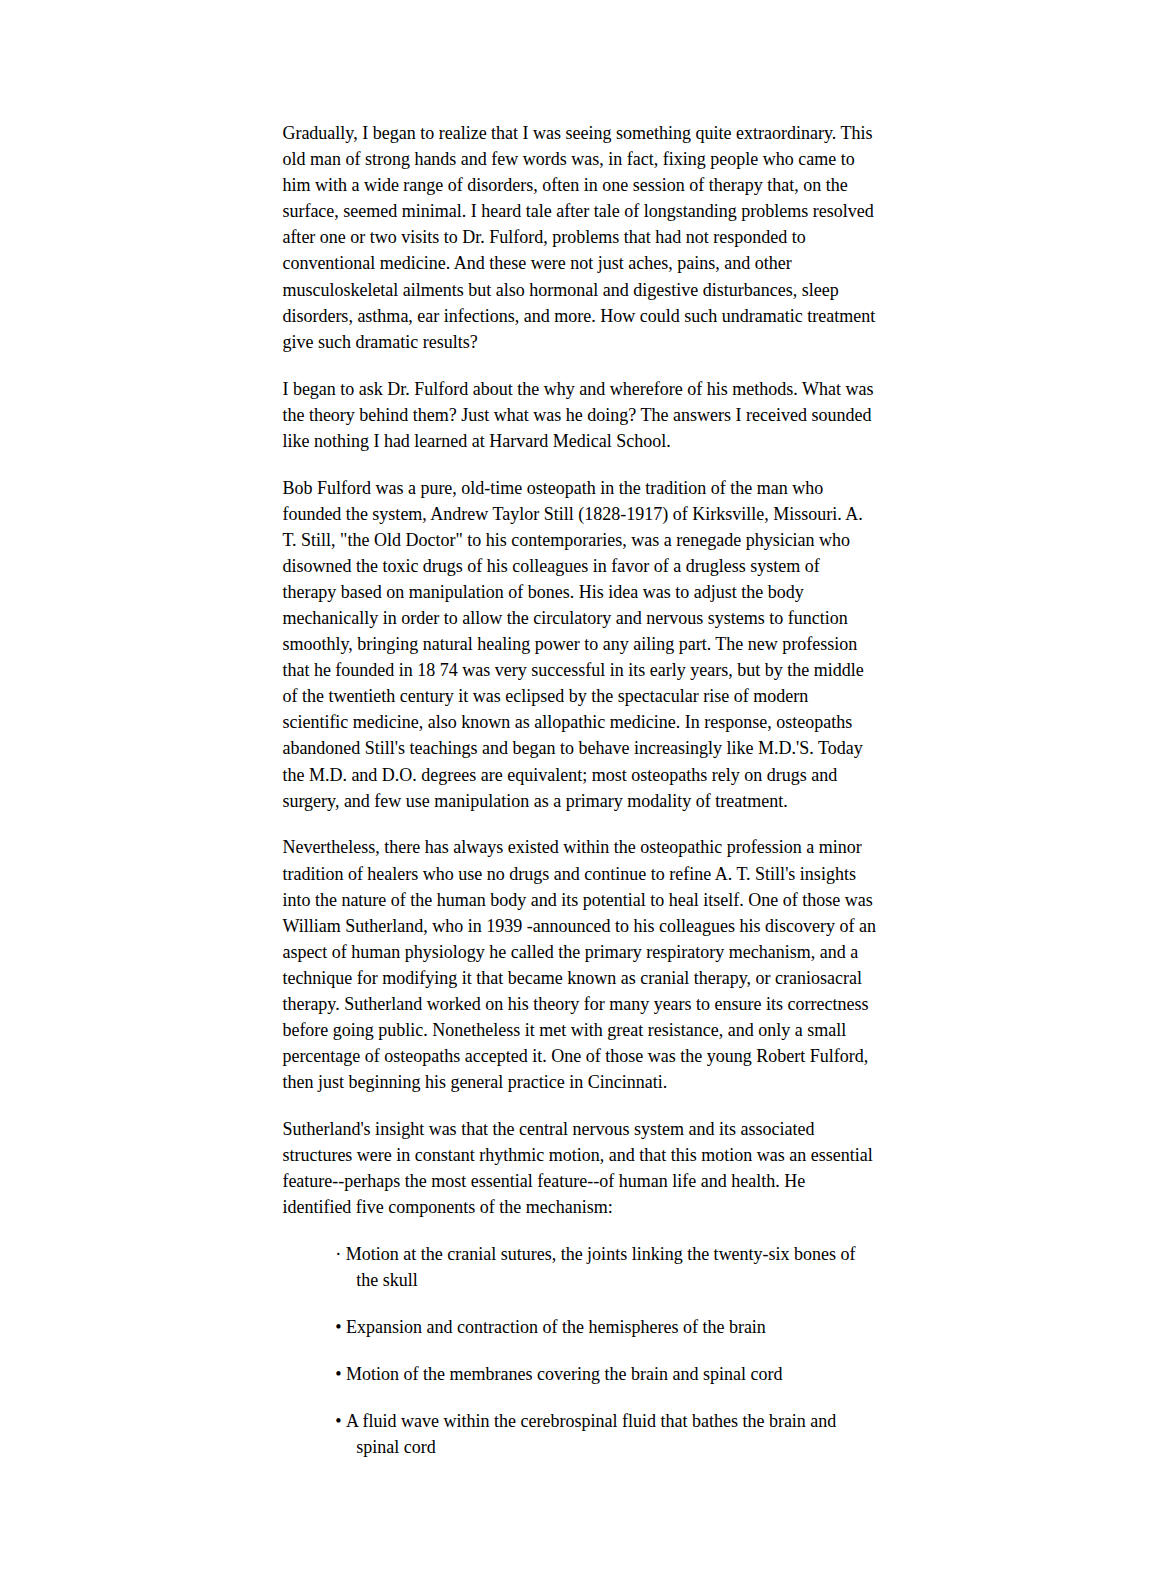Gradually, I began to realize that I was seeing something quite extraordinary. This old man of strong hands and few words was, in fact, fixing people who came to him with a wide range of disorders, often in one session of therapy that, on the surface, seemed minimal. I heard tale after tale of longstanding problems resolved after one or two visits to Dr. Fulford, problems that had not responded to conventional medicine. And these were not just aches, pains, and other musculoskeletal ailments but also hormonal and digestive disturbances, sleep disorders, asthma, ear infections, and more. How could such undramatic treatment give such dramatic results?
I began to ask Dr. Fulford about the why and wherefore of his methods. What was the theory behind them? Just what was he doing? The answers I received sounded like nothing I had learned at Harvard Medical School.
Bob Fulford was a pure, old-time osteopath in the tradition of the man who founded the system, Andrew Taylor Still (1828-1917) of Kirksville, Missouri. A. T. Still, "the Old Doctor" to his contemporaries, was a renegade physician who disowned the toxic drugs of his colleagues in favor of a drugless system of therapy based on manipulation of bones. His idea was to adjust the body mechanically in order to allow the circulatory and nervous systems to function smoothly, bringing natural healing power to any ailing part. The new profession that he founded in 18 74 was very successful in its early years, but by the middle of the twentieth century it was eclipsed by the spectacular rise of modern scientific medicine, also known as allopathic medicine. In response, osteopaths abandoned Still's teachings and began to behave increasingly like M.D.'S. Today the M.D. and D.O. degrees are equivalent; most osteopaths rely on drugs and surgery, and few use manipulation as a primary modality of treatment.
Nevertheless, there has always existed within the osteopathic profession a minor tradition of healers who use no drugs and continue to refine A. T. Still's insights into the nature of the human body and its potential to heal itself. One of those was William Sutherland, who in 1939 -announced to his colleagues his discovery of an aspect of human physiology he called the primary respiratory mechanism, and a technique for modifying it that became known as cranial therapy, or craniosacral therapy. Sutherland worked on his theory for many years to ensure its correctness before going public. Nonetheless it met with great resistance, and only a small percentage of osteopaths accepted it. One of those was the young Robert Fulford, then just beginning his general practice in Cincinnati.
Sutherland's insight was that the central nervous system and its associated structures were in constant rhythmic motion, and that this motion was an essential feature--perhaps the most essential feature--of human life and health. He identified five components of the mechanism:
Motion at the cranial sutures, the joints linking the twenty-six bones of the skull
Expansion and contraction of the hemispheres of the brain
Motion of the membranes covering the brain and spinal cord
A fluid wave within the cerebrospinal fluid that bathes the brain and spinal cord